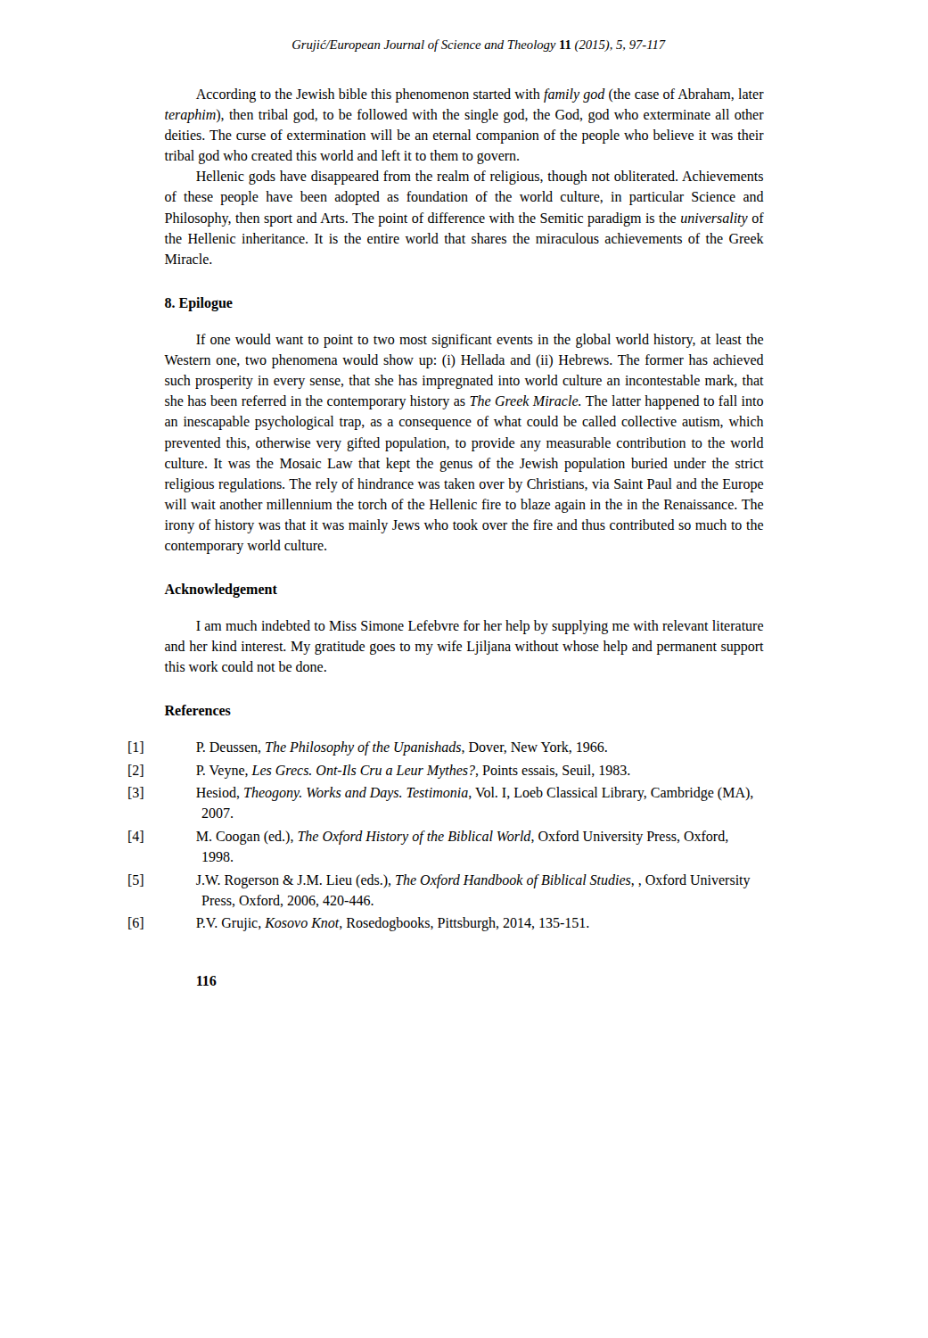Grujić/European Journal of Science and Theology 11 (2015), 5, 97-117
According to the Jewish bible this phenomenon started with family god (the case of Abraham, later teraphim), then tribal god, to be followed with the single god, the God, god who exterminate all other deities. The curse of extermination will be an eternal companion of the people who believe it was their tribal god who created this world and left it to them to govern.
Hellenic gods have disappeared from the realm of religious, though not obliterated. Achievements of these people have been adopted as foundation of the world culture, in particular Science and Philosophy, then sport and Arts. The point of difference with the Semitic paradigm is the universality of the Hellenic inheritance. It is the entire world that shares the miraculous achievements of the Greek Miracle.
8. Epilogue
If one would want to point to two most significant events in the global world history, at least the Western one, two phenomena would show up: (i) Hellada and (ii) Hebrews. The former has achieved such prosperity in every sense, that she has impregnated into world culture an incontestable mark, that she has been referred in the contemporary history as The Greek Miracle. The latter happened to fall into an inescapable psychological trap, as a consequence of what could be called collective autism, which prevented this, otherwise very gifted population, to provide any measurable contribution to the world culture. It was the Mosaic Law that kept the genus of the Jewish population buried under the strict religious regulations. The rely of hindrance was taken over by Christians, via Saint Paul and the Europe will wait another millennium the torch of the Hellenic fire to blaze again in the in the Renaissance. The irony of history was that it was mainly Jews who took over the fire and thus contributed so much to the contemporary world culture.
Acknowledgement
I am much indebted to Miss Simone Lefebvre for her help by supplying me with relevant literature and her kind interest. My gratitude goes to my wife Ljiljana without whose help and permanent support this work could not be done.
References
[1] P. Deussen, The Philosophy of the Upanishads, Dover, New York, 1966.
[2] P. Veyne, Les Grecs. Ont-Ils Cru a Leur Mythes?, Points essais, Seuil, 1983.
[3] Hesiod, Theogony. Works and Days. Testimonia, Vol. I, Loeb Classical Library, Cambridge (MA), 2007.
[4] M. Coogan (ed.), The Oxford History of the Biblical World, Oxford University Press, Oxford, 1998.
[5] J.W. Rogerson & J.M. Lieu (eds.), The Oxford Handbook of Biblical Studies, , Oxford University Press, Oxford, 2006, 420-446.
[6] P.V. Grujic, Kosovo Knot, Rosedogbooks, Pittsburgh, 2014, 135-151.
116